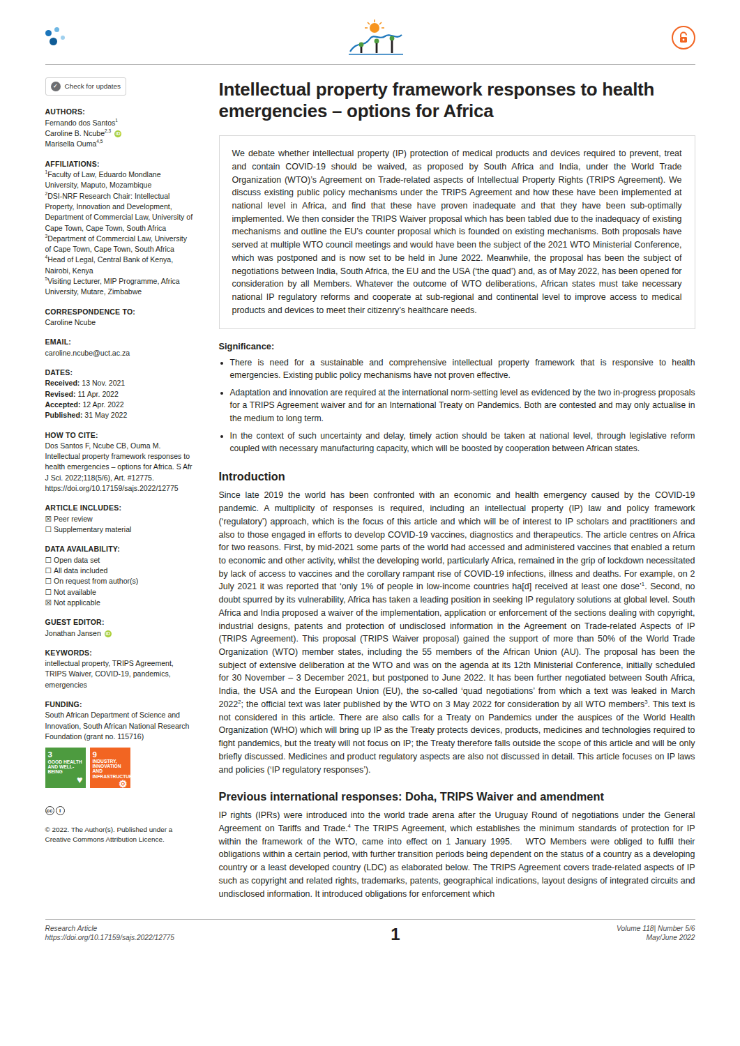✓ Check for updates
AUTHORS:
Fernando dos Santos1
Caroline B. Ncube2,3
Marisella Ouma4,5
AFFILIATIONS:
1Faculty of Law, Eduardo Mondlane University, Maputo, Mozambique
2DSI-NRF Research Chair: Intellectual Property, Innovation and Development, Department of Commercial Law, University of Cape Town, Cape Town, South Africa
3Department of Commercial Law, University of Cape Town, Cape Town, South Africa
4Head of Legal, Central Bank of Kenya, Nairobi, Kenya
5Visiting Lecturer, MIP Programme, Africa University, Mutare, Zimbabwe
CORRESPONDENCE TO:
Caroline Ncube
EMAIL:
caroline.ncube@uct.ac.za
DATES:
Received: 13 Nov. 2021
Revised: 11 Apr. 2022
Accepted: 12 Apr. 2022
Published: 31 May 2022
HOW TO CITE:
Dos Santos F, Ncube CB, Ouma M. Intellectual property framework responses to health emergencies – options for Africa. S Afr J Sci. 2022;118(5/6), Art. #12775. https://doi.org/10.17159/sajs.2022/12775
ARTICLE INCLUDES:
☒Peer review
☐Supplementary material
DATA AVAILABILITY:
☐Open data set
☐All data included
☐On request from author(s)
☐Not available
☒Not applicable
GUEST EDITOR:
Jonathan Jansen
KEYWORDS:
intellectual property, TRIPS Agreement, TRIPS Waiver, COVID-19, pandemics, emergencies
FUNDING:
South African Department of Science and Innovation, South African National Research Foundation (grant no. 115716)
3 GOOD HEALTH AND WELL-BEING ♥
9 INDUSTRY, INNOVATION AND INFRASTRUCTURE ⚙
cc i
© 2022. The Author(s). Published under a Creative Commons Attribution Licence.
Intellectual property framework responses to health emergencies – options for Africa
We debate whether intellectual property (IP) protection of medical products and devices required to prevent, treat and contain COVID-19 should be waived, as proposed by South Africa and India, under the World Trade Organization (WTO)’s Agreement on Trade-related aspects of Intellectual Property Rights (TRIPS Agreement). We discuss existing public policy mechanisms under the TRIPS Agreement and how these have been implemented at national level in Africa, and find that these have proven inadequate and that they have been sub-optimally implemented. We then consider the TRIPS Waiver proposal which has been tabled due to the inadequacy of existing mechanisms and outline the EU’s counter proposal which is founded on existing mechanisms. Both proposals have served at multiple WTO council meetings and would have been the subject of the 2021 WTO Ministerial Conference, which was postponed and is now set to be held in June 2022. Meanwhile, the proposal has been the subject of negotiations between India, South Africa, the EU and the USA (‘the quad’) and, as of May 2022, has been opened for consideration by all Members. Whatever the outcome of WTO deliberations, African states must take necessary national IP regulatory reforms and cooperate at sub-regional and continental level to improve access to medical products and devices to meet their citizenry’s healthcare needs.
Significance:
There is need for a sustainable and comprehensive intellectual property framework that is responsive to health emergencies. Existing public policy mechanisms have not proven effective.
Adaptation and innovation are required at the international norm-setting level as evidenced by the two in-progress proposals for a TRIPS Agreement waiver and for an International Treaty on Pandemics. Both are contested and may only actualise in the medium to long term.
In the context of such uncertainty and delay, timely action should be taken at national level, through legislative reform coupled with necessary manufacturing capacity, which will be boosted by cooperation between African states.
Introduction
Since late 2019 the world has been confronted with an economic and health emergency caused by the COVID-19 pandemic. A multiplicity of responses is required, including an intellectual property (IP) law and policy framework (‘regulatory’) approach, which is the focus of this article and which will be of interest to IP scholars and practitioners and also to those engaged in efforts to develop COVID-19 vaccines, diagnostics and therapeutics. The article centres on Africa for two reasons. First, by mid-2021 some parts of the world had accessed and administered vaccines that enabled a return to economic and other activity, whilst the developing world, particularly Africa, remained in the grip of lockdown necessitated by lack of access to vaccines and the corollary rampant rise of COVID-19 infections, illness and deaths. For example, on 2 July 2021 it was reported that ‘only 1% of people in low-income countries ha[d] received at least one dose’1. Second, no doubt spurred by its vulnerability, Africa has taken a leading position in seeking IP regulatory solutions at global level. South Africa and India proposed a waiver of the implementation, application or enforcement of the sections dealing with copyright, industrial designs, patents and protection of undisclosed information in the Agreement on Trade-related Aspects of IP (TRIPS Agreement). This proposal (TRIPS Waiver proposal) gained the support of more than 50% of the World Trade Organization (WTO) member states, including the 55 members of the African Union (AU). The proposal has been the subject of extensive deliberation at the WTO and was on the agenda at its 12th Ministerial Conference, initially scheduled for 30 November – 3 December 2021, but postponed to June 2022. It has been further negotiated between South Africa, India, the USA and the European Union (EU), the so-called ‘quad negotiations’ from which a text was leaked in March 20222; the official text was later published by the WTO on 3 May 2022 for consideration by all WTO members3. This text is not considered in this article. There are also calls for a Treaty on Pandemics under the auspices of the World Health Organization (WHO) which will bring up IP as the Treaty protects devices, products, medicines and technologies required to fight pandemics, but the treaty will not focus on IP; the Treaty therefore falls outside the scope of this article and will be only briefly discussed. Medicines and product regulatory aspects are also not discussed in detail. This article focuses on IP laws and policies (‘IP regulatory responses’).
Previous international responses: Doha, TRIPS Waiver and amendment
IP rights (IPRs) were introduced into the world trade arena after the Uruguay Round of negotiations under the General Agreement on Tariffs and Trade.4 The TRIPS Agreement, which establishes the minimum standards of protection for IP within the framework of the WTO, came into effect on 1 January 1995. WTO Members were obliged to fulfil their obligations within a certain period, with further transition periods being dependent on the status of a country as a developing country or a least developed country (LDC) as elaborated below. The TRIPS Agreement covers trade-related aspects of IP such as copyright and related rights, trademarks, patents, geographical indications, layout designs of integrated circuits and undisclosed information. It introduced obligations for enforcement which
Research Article
https://doi.org/10.17159/sajs.2022/12775
1
Volume 118| Number 5/6
May/June 2022